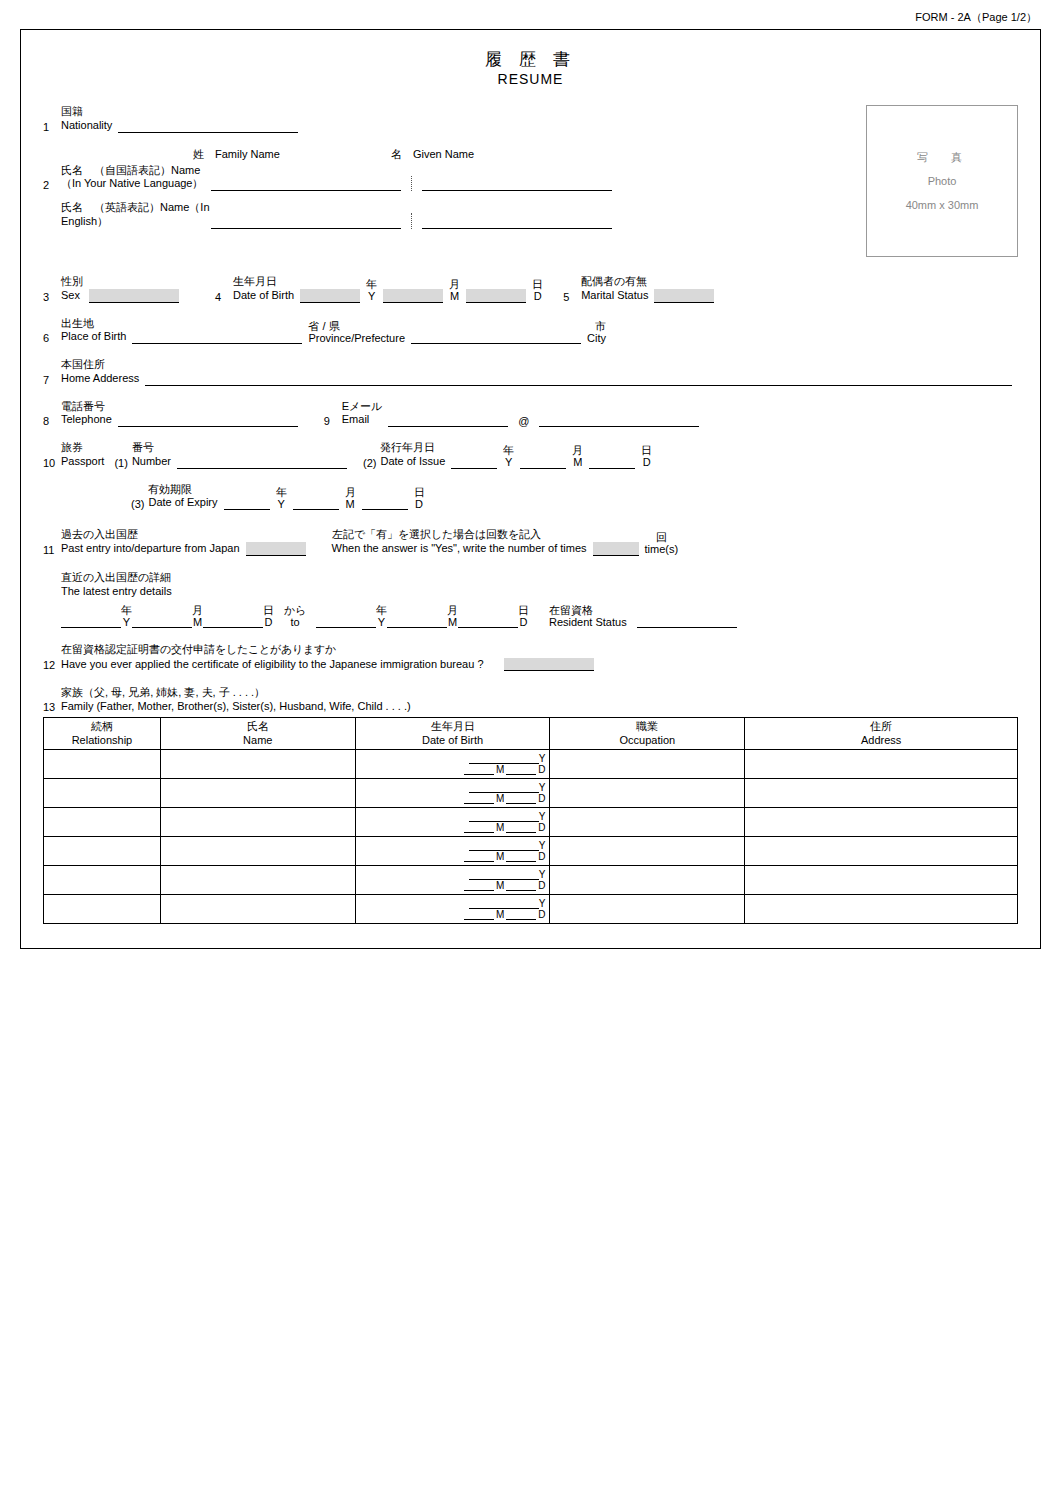FORM - 2A（Page 1/2）
履 歴 書
RESUME
1
国籍 Nationality
姓　Family Name 名　Given Name
2
氏名　（自国語表記）Name（In Your Native Language）
氏名　（英語表記）Name（In English）
写　真
Photo
40mm x 30mm
3
性別 Sex
4
生年月日 Date of Birth
年Y
月M
日D
5
配偶者の有無 Marital Status
6
出生地 Place of Birth
省 / 県 Province/Prefecture
市City
7
本国住所 Home Adderess
8
電話番号 Telephone
9
Eメール Email
@
10
旅券 Passport
(1)
番号 Number
(2)
発行年月日 Date of Issue
年Y
月M
日D
(3)
有効期限 Date of Expiry
年Y
月M
日D
11
過去の入出国歴 Past entry into/departure from Japan
左記で「有」を選択した場合は回数を記入 When the answer is "Yes", write the number of times
回time(s)
直近の入出国歴の詳細 The latest entry details
年Y
月M
日D
から to
年Y
月M
日D
在留資格 Resident Status
12
在留資格認定証明書の交付申請をしたことがありますか Have you ever applied the certificate of eligibility to the Japanese immigration bureau ?
13
家族（父, 母, 兄弟, 姉妹, 妻, 夫, 子 . . . .） Family (Father, Mother, Brother(s), Sister(s), Husband, Wife, Child . . . .)
| 続柄 Relationship | 氏名 Name | 生年月日 Date of Birth | 職業 Occupation | 住所 Address |
| --- | --- | --- | --- | --- |
| | | Y M D | | |
| | | Y M D | | |
| | | Y M D | | |
| | | Y M D | | |
| | | Y M D | | |
| | | Y M D | | |